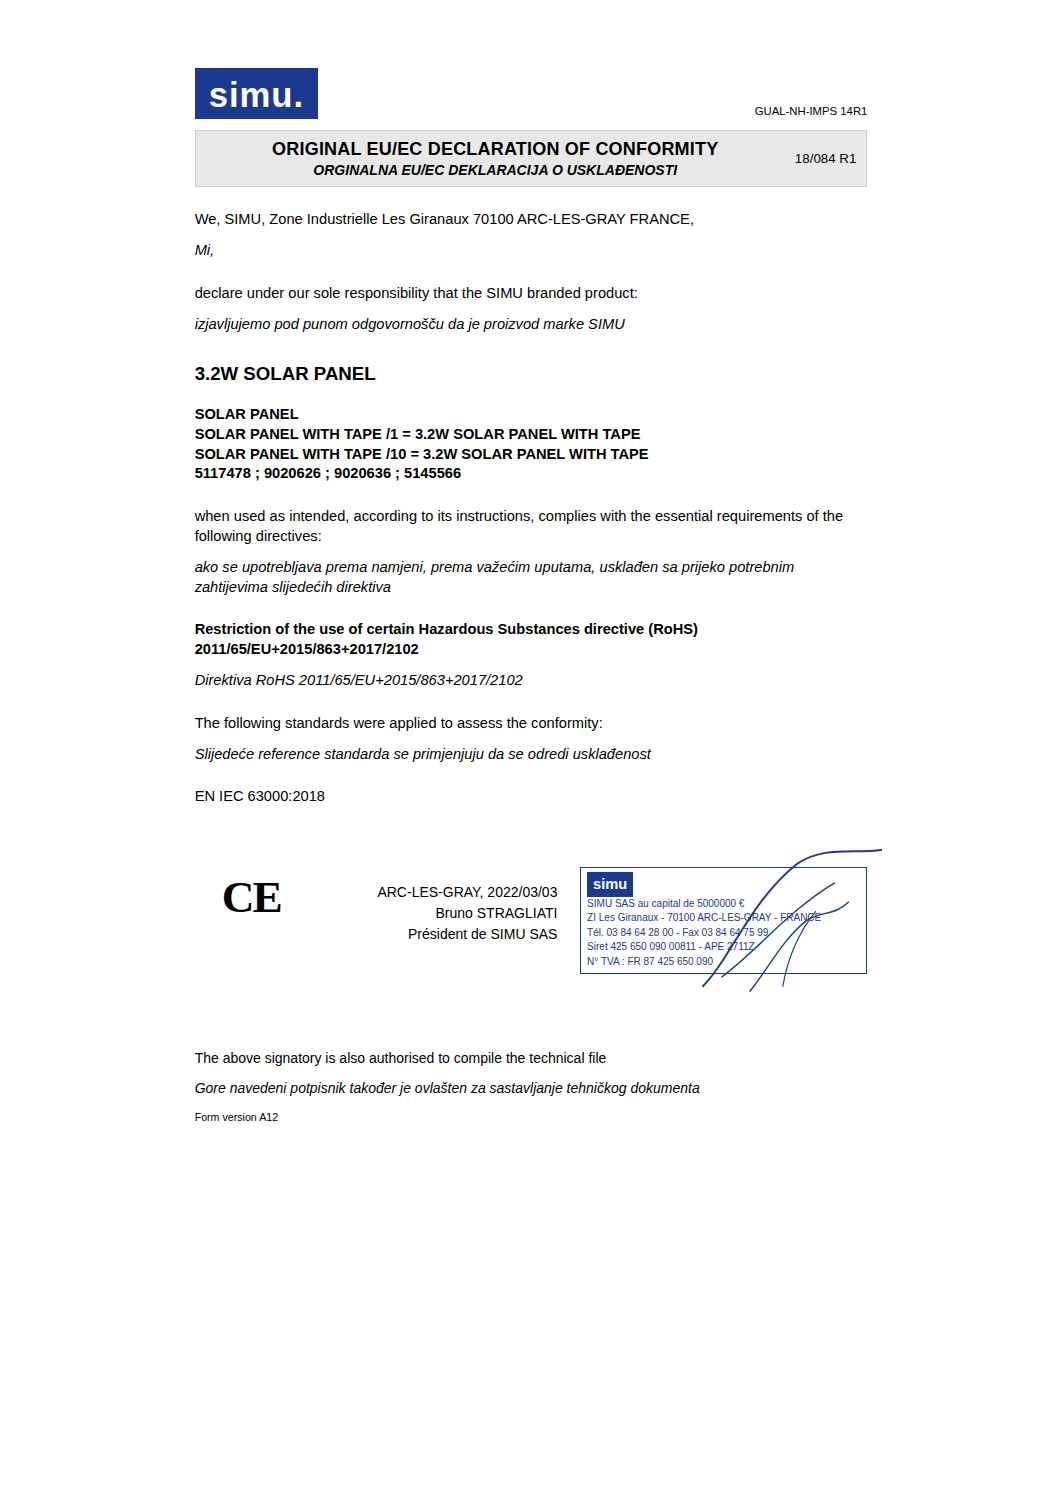simu.
GUAL-NH-IMPS 14R1
ORIGINAL EU/EC DECLARATION OF CONFORMITY
ORGINALNA EU/EC DEKLARACIJA O USKLAĐENOSTI
18/084 R1
We, SIMU, Zone Industrielle Les Giranaux 70100 ARC-LES-GRAY FRANCE,
Mi,
declare under our sole responsibility that the SIMU branded product:
izjavljujemo pod punom odgovornošču da je proizvod marke SIMU
3.2W SOLAR PANEL
SOLAR PANEL
SOLAR PANEL WITH TAPE /1 = 3.2W SOLAR PANEL WITH TAPE
SOLAR PANEL WITH TAPE /10 = 3.2W SOLAR PANEL WITH TAPE
5117478 ; 9020626 ; 9020636 ; 5145566
when used as intended, according to its instructions, complies with the essential requirements of the following directives:
ako se upotrebljava prema namjeni, prema važećim uputama, usklađen sa prijeko potrebnim zahtijevima slijedećih direktiva
Restriction of the use of certain Hazardous Substances directive (RoHS) 2011/65/EU+2015/863+2017/2102
Direktiva RoHS 2011/65/EU+2015/863+2017/2102
The following standards were applied to assess the conformity:
Slijedeće reference standarda se primjenjuju da se odredi usklađenost
EN IEC 63000:2018
CE
ARC-LES-GRAY, 2022/03/03
Bruno STRAGLIATI
Président de SIMU SAS
simu SIMU SAS au capital de 5000000 € ZI Les Giranaux - 70100 ARC-LES-GRAY - FRANCE Tél. 03 84 64 28 00 - Fax 03 84 64 75 99 Siret 425 650 090 00811 - APE 2711Z N° TVA : FR 87 425 650 090
The above signatory is also authorised to compile the technical file
Gore navedeni potpisnik također je ovlašten za sastavljanje tehničkog dokumenta
Form version A12